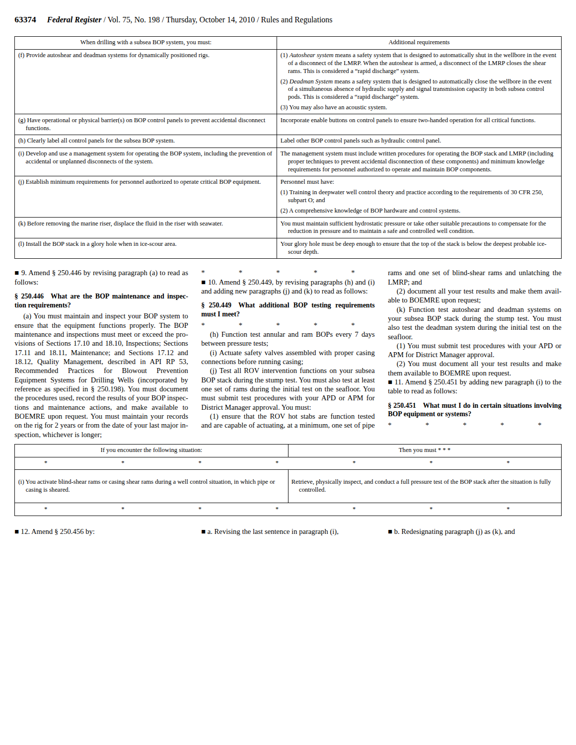63374 Federal Register / Vol. 75, No. 198 / Thursday, October 14, 2010 / Rules and Regulations
| When drilling with a subsea BOP system, you must: | Additional requirements |
| --- | --- |
| (f) Provide autoshear and deadman systems for dynamically positioned rigs. | (1) Autoshear system means a safety system that is designed to automatically shut in the wellbore in the event of a disconnect of the LMRP. When the autoshear is armed, a disconnect of the LMRP closes the shear rams. This is considered a “rapid discharge” system. (2) Deadman System means a safety system that is designed to automatically close the wellbore in the event of a simultaneous absence of hydraulic supply and signal transmission capacity in both subsea control pods. This is considered a “rapid discharge” system. (3) You may also have an acoustic system. |
| (g) Have operational or physical barrier(s) on BOP control panels to prevent accidental disconnect functions. | Incorporate enable buttons on control panels to ensure two-handed operation for all critical functions. |
| (h) Clearly label all control panels for the subsea BOP system. | Label other BOP control panels such as hydraulic control panel. |
| (i) Develop and use a management system for operating the BOP system, including the prevention of accidental or unplanned disconnects of the system. | The management system must include written procedures for operating the BOP stack and LMRP (including proper techniques to prevent accidental disconnection of these components) and minimum knowledge requirements for personnel authorized to operate and maintain BOP components. |
| (j) Establish minimum requirements for personnel authorized to operate critical BOP equipment. | Personnel must have: (1) Training in deepwater well control theory and practice according to the requirements of 30 CFR 250, subpart O; and (2) A comprehensive knowledge of BOP hardware and control systems. |
| (k) Before removing the marine riser, displace the fluid in the riser with seawater. | You must maintain sufficient hydrostatic pressure or take other suitable precautions to compensate for the reduction in pressure and to maintain a safe and controlled well condition. |
| (l) Install the BOP stack in a glory hole when in ice-scour area. | Your glory hole must be deep enough to ensure that the top of the stack is below the deepest probable ice-scour depth. |
9. Amend § 250.446 by revising paragraph (a) to read as follows:
§ 250.446 What are the BOP maintenance and inspection requirements?
(a) You must maintain and inspect your BOP system to ensure that the equipment functions properly. The BOP maintenance and inspections must meet or exceed the provisions of Sections 17.10 and 18.10, Inspections; Sections 17.11 and 18.11, Maintenance; and Sections 17.12 and 18.12, Quality Management, described in API RP 53, Recommended Practices for Blowout Prevention Equipment Systems for Drilling Wells (incorporated by reference as specified in § 250.198). You must document the procedures used, record the results of your BOP inspections and maintenance actions, and make available to BOEMRE upon request. You must maintain your records on the rig for 2 years or from the date of your last major inspection, whichever is longer;
* * * * *
10. Amend § 250.449, by revising paragraphs (h) and (i) and adding new paragraphs (j) and (k) to read as follows:
§ 250.449 What additional BOP testing requirements must I meet?
* * * * *
(h) Function test annular and ram BOPs every 7 days between pressure tests;
(i) Actuate safety valves assembled with proper casing connections before running casing;
(j) Test all ROV intervention functions on your subsea BOP stack during the stump test. You must also test at least one set of rams during the initial test on the seafloor. You must submit test procedures with your APD or APM for District Manager approval. You must:
(1) ensure that the ROV hot stabs are function tested and are capable of actuating, at a minimum, one set of pipe rams and one set of blind-shear rams and unlatching the LMRP; and
(2) document all your test results and make them available to BOEMRE upon request;
(k) Function test autoshear and deadman systems on your subsea BOP stack during the stump test. You must also test the deadman system during the initial test on the seafloor.
(1) You must submit test procedures with your APD or APM for District Manager approval.
(2) You must document all your test results and make them available to BOEMRE upon request.
11. Amend § 250.451 by adding new paragraph (i) to the table to read as follows:
§ 250.451 What must I do in certain situations involving BOP equipment or systems?
* * * * *
| If you encounter the following situation: | Then you must * * * |
| --- | --- |
| * * * * * * * |
| (i) You activate blind-shear rams or casing shear rams during a well control situation, in which pipe or casing is sheared. | Retrieve, physically inspect, and conduct a full pressure test of the BOP stack after the situation is fully controlled. |
| * * * * * * * |
12. Amend § 250.456 by:
a. Revising the last sentence in paragraph (i),
b. Redesignating paragraph (j) as (k), and